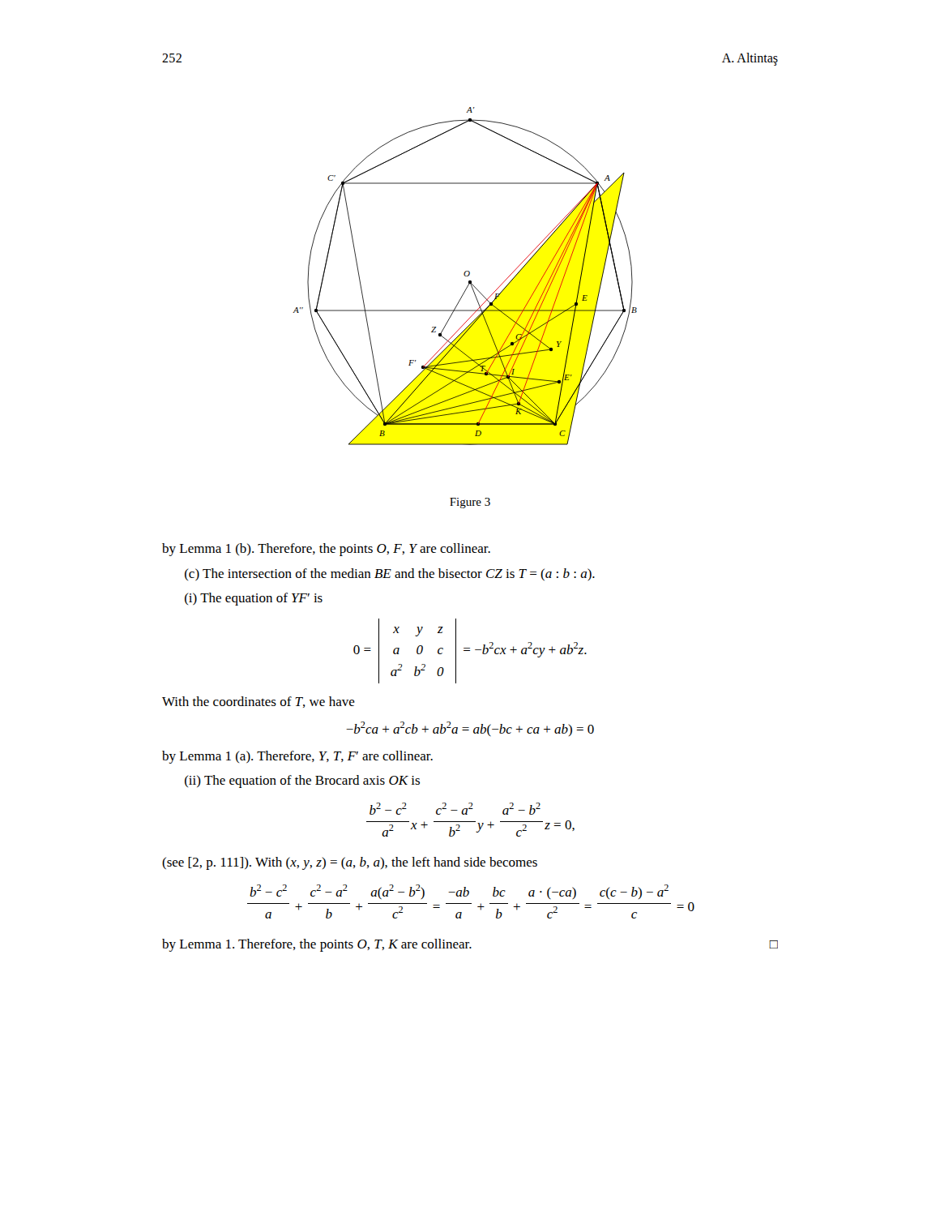252 A. Altintaş
A′ A C′ B A′′ B C O F E Z G Y F′ T I E′ K D
Figure 3
by Lemma 1 (b). Therefore, the points O, F, Y are collinear.
(c) The intersection of the median BE and the bisector CZ is T = (a : b : a).
(i) The equation of YF′ is
0 =
| x | y | z |
| a | 0 | c |
| a 2 | b 2 | 0 |
= −b2cx + a2cy + ab2z.
With the coordinates of T, we have
−b2ca + a2cb + ab2a = ab(−bc + ca + ab) = 0
by Lemma 1 (a). Therefore, Y, T, F′ are collinear.
(ii) The equation of the Brocard axis OK is
b2 − c2 a2 x + c2 − a2 b2 y + a2 − b2 c2 z = 0,
(see [2, p. 111]). With (x, y, z) = (a, b, a), the left hand side becomes
b2 − c2 a + c2 − a2 b + a(a2 − b2) c2 = −ab a + bc b + a · (−ca) c2 = c(c − b) − a2 c = 0
□
by Lemma 1. Therefore, the points O, T, K are collinear.